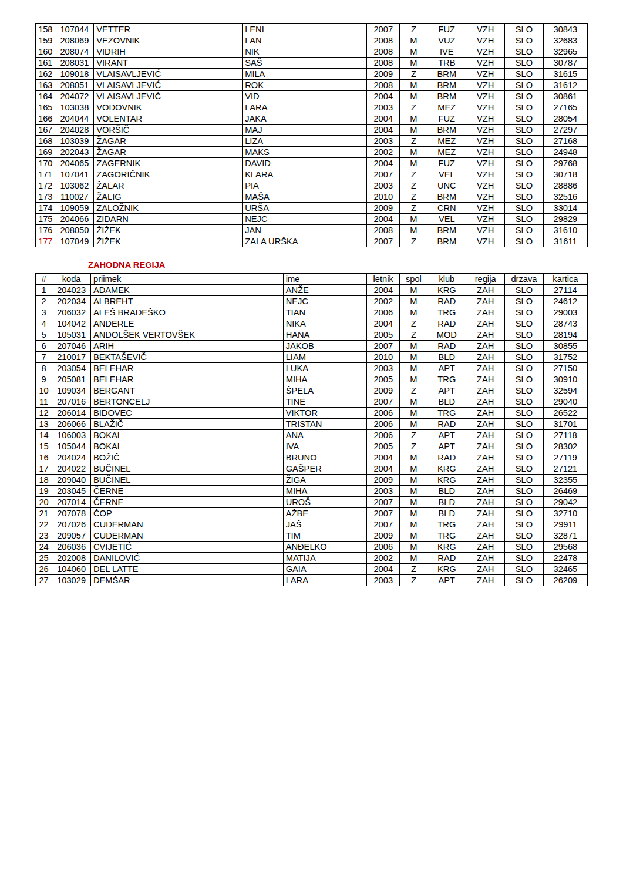| 158 | 107044 | VETTER | LENI | 2007 | Z | FUZ | VZH | SLO | 30843 |
| 159 | 208069 | VEZOVNIK | LAN | 2008 | M | VUZ | VZH | SLO | 32683 |
| 160 | 208074 | VIDRIH | NIK | 2008 | M | IVE | VZH | SLO | 32965 |
| 161 | 208031 | VIRANT | SAŠ | 2008 | M | TRB | VZH | SLO | 30787 |
| 162 | 109018 | VLAISAVLJEVIĆ | MILA | 2009 | Z | BRM | VZH | SLO | 31615 |
| 163 | 208051 | VLAISAVLJEVIĆ | ROK | 2008 | M | BRM | VZH | SLO | 31612 |
| 164 | 204072 | VLAISAVLJEVIĆ | VID | 2004 | M | BRM | VZH | SLO | 30861 |
| 165 | 103038 | VODOVNIK | LARA | 2003 | Z | MEZ | VZH | SLO | 27165 |
| 166 | 204044 | VOLENTAR | JAKA | 2004 | M | FUZ | VZH | SLO | 28054 |
| 167 | 204028 | VORŠIČ | MAJ | 2004 | M | BRM | VZH | SLO | 27297 |
| 168 | 103039 | ŽAGAR | LIZA | 2003 | Z | MEZ | VZH | SLO | 27168 |
| 169 | 202043 | ŽAGAR | MAKS | 2002 | M | MEZ | VZH | SLO | 24948 |
| 170 | 204065 | ZAGERNIK | DAVID | 2004 | M | FUZ | VZH | SLO | 29768 |
| 171 | 107041 | ZAGORIČNIK | KLARA | 2007 | Z | VEL | VZH | SLO | 30718 |
| 172 | 103062 | ŽALAR | PIA | 2003 | Z | UNC | VZH | SLO | 28886 |
| 173 | 110027 | ŽALIG | MAŠA | 2010 | Z | BRM | VZH | SLO | 32516 |
| 174 | 109059 | ZALOŽNIK | URŠA | 2009 | Z | CRN | VZH | SLO | 33014 |
| 175 | 204066 | ZIDARN | NEJC | 2004 | M | VEL | VZH | SLO | 29829 |
| 176 | 208050 | ŽIŽEK | JAN | 2008 | M | BRM | VZH | SLO | 31610 |
| 177 | 107049 | ŽIŽEK | ZALA URŠKA | 2007 | Z | BRM | VZH | SLO | 31611 |
ZAHODNA REGIJA
| # | koda | priimek | ime | letnik | spol | klub | regija | drzava | kartica |
| --- | --- | --- | --- | --- | --- | --- | --- | --- | --- |
| 1 | 204023 | ADAMEK | ANŽE | 2004 | M | KRG | ZAH | SLO | 27114 |
| 2 | 202034 | ALBREHT | NEJC | 2002 | M | RAD | ZAH | SLO | 24612 |
| 3 | 206032 | ALEŠ BRADEŠKO | TIAN | 2006 | M | TRG | ZAH | SLO | 29003 |
| 4 | 104042 | ANDERLE | NIKA | 2004 | Z | RAD | ZAH | SLO | 28743 |
| 5 | 105031 | ANDOLŠEK VERTOVŠEK | HANA | 2005 | Z | MOD | ZAH | SLO | 28194 |
| 6 | 207046 | ARIH | JAKOB | 2007 | M | RAD | ZAH | SLO | 30855 |
| 7 | 210017 | BEKTAŠEVIČ | LIAM | 2010 | M | BLD | ZAH | SLO | 31752 |
| 8 | 203054 | BELEHAR | LUKA | 2003 | M | APT | ZAH | SLO | 27150 |
| 9 | 205081 | BELEHAR | MIHA | 2005 | M | TRG | ZAH | SLO | 30910 |
| 10 | 109034 | BERGANT | ŠPELA | 2009 | Z | APT | ZAH | SLO | 32594 |
| 11 | 207016 | BERTONCELJ | TINE | 2007 | M | BLD | ZAH | SLO | 29040 |
| 12 | 206014 | BIDOVEC | VIKTOR | 2006 | M | TRG | ZAH | SLO | 26522 |
| 13 | 206066 | BLAŽIČ | TRISTAN | 2006 | M | RAD | ZAH | SLO | 31701 |
| 14 | 106003 | BOKAL | ANA | 2006 | Z | APT | ZAH | SLO | 27118 |
| 15 | 105044 | BOKAL | IVA | 2005 | Z | APT | ZAH | SLO | 28302 |
| 16 | 204024 | BOŽIČ | BRUNO | 2004 | M | RAD | ZAH | SLO | 27119 |
| 17 | 204022 | BUČINEL | GAŠPER | 2004 | M | KRG | ZAH | SLO | 27121 |
| 18 | 209040 | BUČINEL | ŽIGA | 2009 | M | KRG | ZAH | SLO | 32355 |
| 19 | 203045 | ČERNE | MIHA | 2003 | M | BLD | ZAH | SLO | 26469 |
| 20 | 207014 | ČERNE | UROŠ | 2007 | M | BLD | ZAH | SLO | 29042 |
| 21 | 207078 | ČOP | AŽBE | 2007 | M | BLD | ZAH | SLO | 32710 |
| 22 | 207026 | CUDERMAN | JAŠ | 2007 | M | TRG | ZAH | SLO | 29911 |
| 23 | 209057 | CUDERMAN | TIM | 2009 | M | TRG | ZAH | SLO | 32871 |
| 24 | 206036 | CVIJETIĆ | ANĐELKO | 2006 | M | KRG | ZAH | SLO | 29568 |
| 25 | 202008 | DANILOVIĆ | MATIJA | 2002 | M | RAD | ZAH | SLO | 22478 |
| 26 | 104060 | DEL LATTE | GAIA | 2004 | Z | KRG | ZAH | SLO | 32465 |
| 27 | 103029 | DEMŠAR | LARA | 2003 | Z | APT | ZAH | SLO | 26209 |